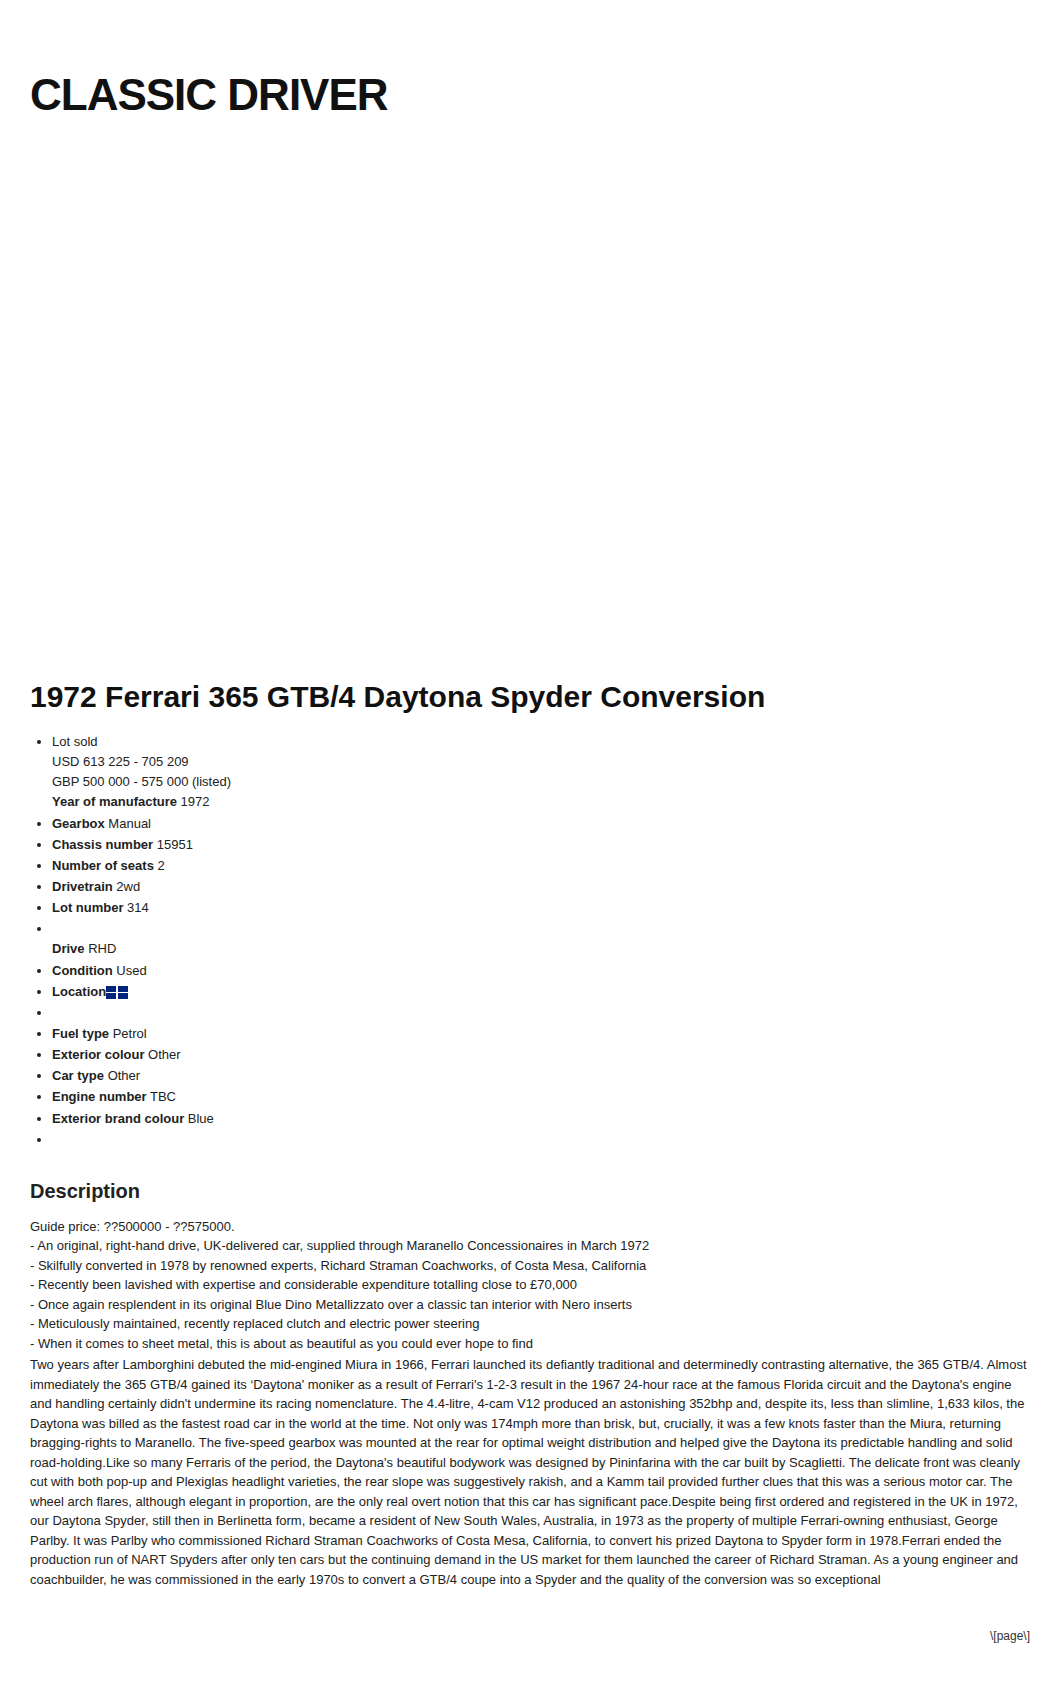CLASSIC DRIVER
1972 Ferrari 365 GTB/4 Daytona Spyder Conversion
Lot sold
USD 613 225 - 705 209
GBP 500 000 - 575 000 (listed)
Year of manufacture 1972
Gearbox Manual
Chassis number 15951
Number of seats 2
Drivetrain 2wd
Lot number 314
Drive RHD
Condition Used
Location
Fuel type Petrol
Exterior colour Other
Car type Other
Engine number TBC
Exterior brand colour Blue
Description
Guide price: ??500000 - ??575000.
- An original, right-hand drive, UK-delivered car, supplied through Maranello Concessionaires in March 1972
- Skilfully converted in 1978 by renowned experts, Richard Straman Coachworks, of Costa Mesa, California
- Recently been lavished with expertise and considerable expenditure totalling close to £70,000
- Once again resplendent in its original Blue Dino Metallizzato over a classic tan interior with Nero inserts
- Meticulously maintained, recently replaced clutch and electric power steering
- When it comes to sheet metal, this is about as beautiful as you could ever hope to find
Two years after Lamborghini debuted the mid-engined Miura in 1966, Ferrari launched its defiantly traditional and determinedly contrasting alternative, the 365 GTB/4. Almost immediately the 365 GTB/4 gained its ‘Daytona' moniker as a result of Ferrari's 1-2-3 result in the 1967 24-hour race at the famous Florida circuit and the Daytona's engine and handling certainly didn't undermine its racing nomenclature. The 4.4-litre, 4-cam V12 produced an astonishing 352bhp and, despite its, less than slimline, 1,633 kilos, the Daytona was billed as the fastest road car in the world at the time. Not only was 174mph more than brisk, but, crucially, it was a few knots faster than the Miura, returning bragging-rights to Maranello. The five-speed gearbox was mounted at the rear for optimal weight distribution and helped give the Daytona its predictable handling and solid road-holding.Like so many Ferraris of the period, the Daytona's beautiful bodywork was designed by Pininfarina with the car built by Scaglietti. The delicate front was cleanly cut with both pop-up and Plexiglas headlight varieties, the rear slope was suggestively rakish, and a Kamm tail provided further clues that this was a serious motor car. The wheel arch flares, although elegant in proportion, are the only real overt notion that this car has significant pace.Despite being first ordered and registered in the UK in 1972, our Daytona Spyder, still then in Berlinetta form, became a resident of New South Wales, Australia, in 1973 as the property of multiple Ferrari-owning enthusiast, George Parlby. It was Parlby who commissioned Richard Straman Coachworks of Costa Mesa, California, to convert his prized Daytona to Spyder form in 1978.Ferrari ended the production run of NART Spyders after only ten cars but the continuing demand in the US market for them launched the career of Richard Straman. As a young engineer and coachbuilder, he was commissioned in the early 1970s to convert a GTB/4 coupe into a Spyder and the quality of the conversion was so exceptional
\[page\]